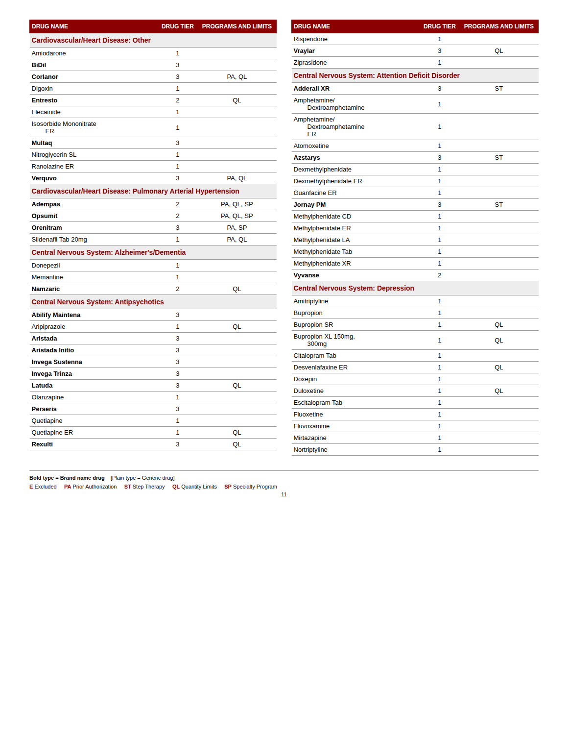| DRUG NAME | DRUG TIER | PROGRAMS AND LIMITS |
| --- | --- | --- |
| Cardiovascular/Heart Disease: Other |
| Amiodarone | 1 | |
| BiDil | 3 | |
| Corlanor | 3 | PA, QL |
| Digoxin | 1 | |
| Entresto | 2 | QL |
| Flecainide | 1 | |
| Isosorbide Mononitrate ER | 1 | |
| Multaq | 3 | |
| Nitroglycerin SL | 1 | |
| Ranolazine ER | 1 | |
| Verquvo | 3 | PA, QL |
| Cardiovascular/Heart Disease: Pulmonary Arterial Hypertension |
| Adempas | 2 | PA, QL, SP |
| Opsumit | 2 | PA, QL, SP |
| Orenitram | 3 | PA, SP |
| Sildenafil Tab 20mg | 1 | PA, QL |
| Central Nervous System: Alzheimer's/Dementia |
| Donepezil | 1 | |
| Memantine | 1 | |
| Namzaric | 2 | QL |
| Central Nervous System: Antipsychotics |
| Abilify Maintena | 3 | |
| Aripiprazole | 1 | QL |
| Aristada | 3 | |
| Aristada Initio | 3 | |
| Invega Sustenna | 3 | |
| Invega Trinza | 3 | |
| Latuda | 3 | QL |
| Olanzapine | 1 | |
| Perseris | 3 | |
| Quetiapine | 1 | |
| Quetiapine ER | 1 | QL |
| Rexulti | 3 | QL |
| DRUG NAME | DRUG TIER | PROGRAMS AND LIMITS |
| --- | --- | --- |
| Risperidone | 1 | |
| Vraylar | 3 | QL |
| Ziprasidone | 1 | |
| Central Nervous System: Attention Deficit Disorder |
| Adderall XR | 3 | ST |
| Amphetamine/ Dextroamphetamine | 1 | |
| Amphetamine/ Dextroamphetamine ER | 1 | |
| Atomoxetine | 1 | |
| Azstarys | 3 | ST |
| Dexmethylphenidate | 1 | |
| Dexmethylphenidate ER | 1 | |
| Guanfacine ER | 1 | |
| Jornay PM | 3 | ST |
| Methylphenidate CD | 1 | |
| Methylphenidate ER | 1 | |
| Methylphenidate LA | 1 | |
| Methylphenidate Tab | 1 | |
| Methylphenidate XR | 1 | |
| Vyvanse | 2 | |
| Central Nervous System: Depression |
| Amitriptyline | 1 | |
| Bupropion | 1 | |
| Bupropion SR | 1 | QL |
| Bupropion XL 150mg, 300mg | 1 | QL |
| Citalopram Tab | 1 | |
| Desvenlafaxine ER | 1 | QL |
| Doxepin | 1 | |
| Duloxetine | 1 | QL |
| Escitalopram Tab | 1 | |
| Fluoxetine | 1 | |
| Fluvoxamine | 1 | |
| Mirtazapine | 1 | |
| Nortriptyline | 1 | |
Bold type = Brand name drug [Plain type = Generic drug]
E Excluded PA Prior Authorization ST Step Therapy QL Quantity Limits SP Specialty Program
11